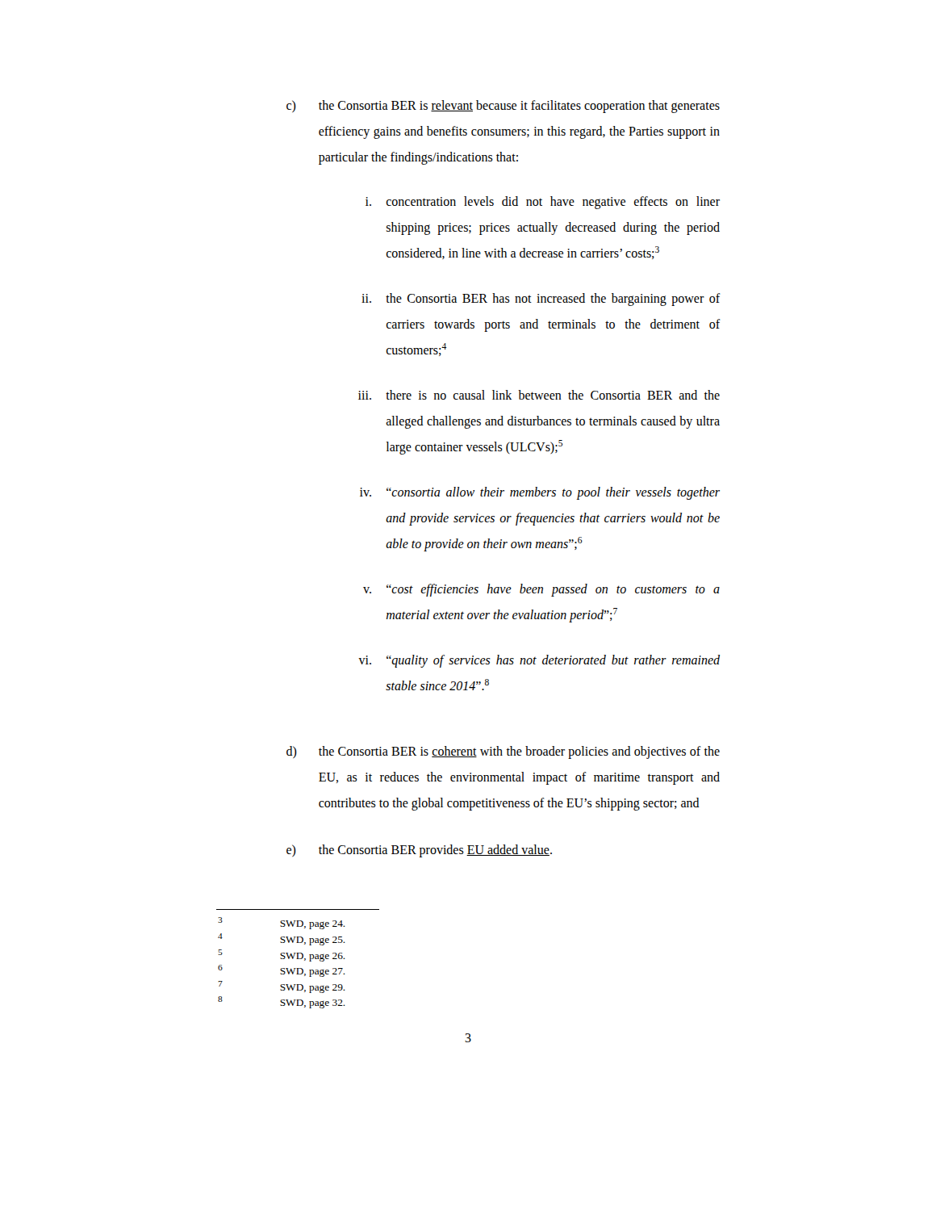c)
the Consortia BER is relevant because it facilitates cooperation that generates efficiency gains and benefits consumers; in this regard, the Parties support in particular the findings/indications that:
i.
concentration levels did not have negative effects on liner shipping prices; prices actually decreased during the period considered, in line with a decrease in carriers’ costs;3
ii.
the Consortia BER has not increased the bargaining power of carriers towards ports and terminals to the detriment of customers;4
iii.
there is no causal link between the Consortia BER and the alleged challenges and disturbances to terminals caused by ultra large container vessels (ULCVs);5
iv.
“consortia allow their members to pool their vessels together and provide services or frequencies that carriers would not be able to provide on their own means”;6
v.
“cost efficiencies have been passed on to customers to a material extent over the evaluation period”;7
vi.
“quality of services has not deteriorated but rather remained stable since 2014”.8
d)
the Consortia BER is coherent with the broader policies and objectives of the EU, as it reduces the environmental impact of maritime transport and contributes to the global competitiveness of the EU’s shipping sector; and
e)
the Consortia BER provides EU added value.
| 3 | SWD, page 24. |
| 4 | SWD, page 25. |
| 5 | SWD, page 26. |
| 6 | SWD, page 27. |
| 7 | SWD, page 29. |
| 8 | SWD, page 32. |
3